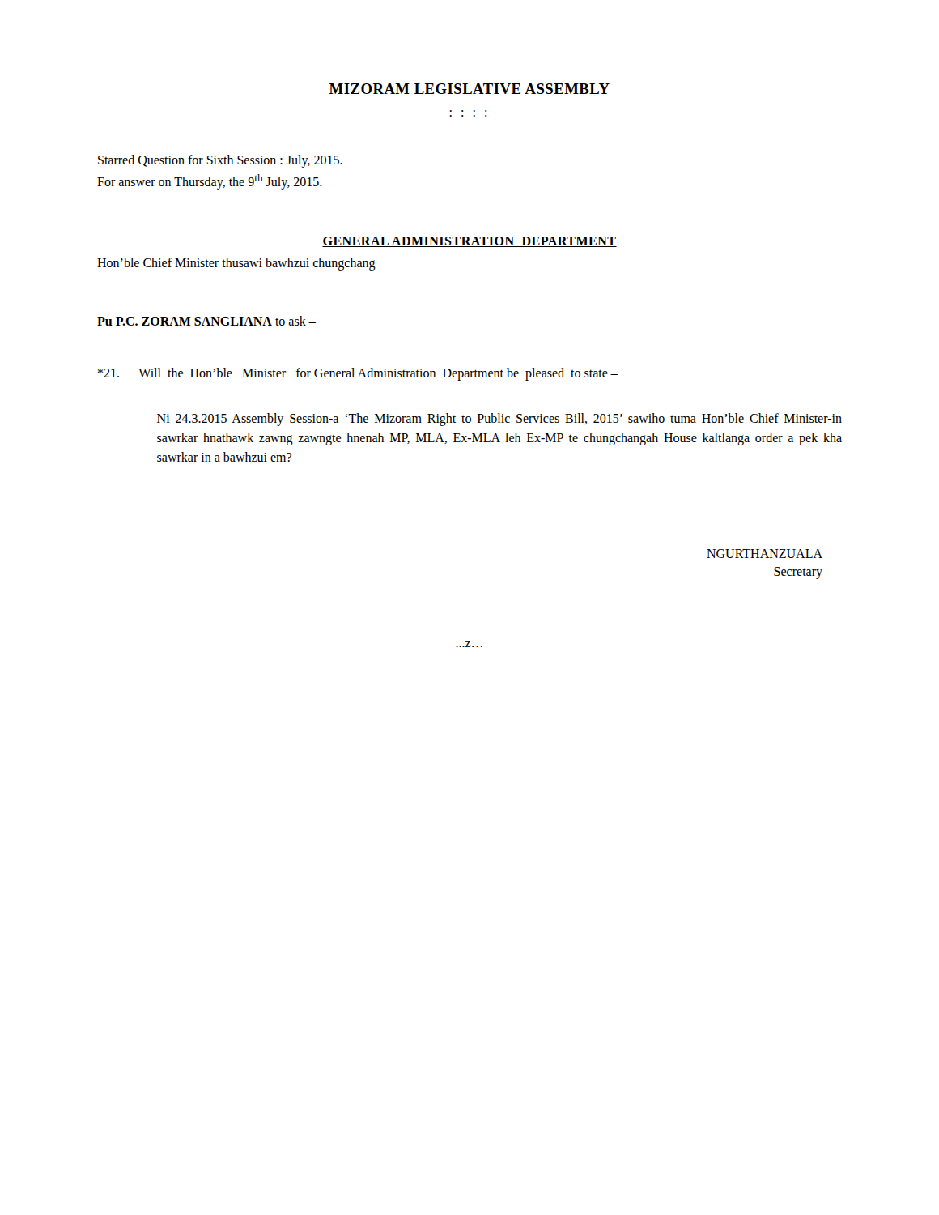MIZORAM LEGISLATIVE ASSEMBLY
: : : :
Starred Question for Sixth Session : July, 2015.
For answer on Thursday, the 9th July, 2015.
GENERAL ADMINISTRATION DEPARTMENT
Hon’ble Chief Minister thusawi bawhzui chungchang
Pu P.C. ZORAM SANGLIANA to ask –
*21.
Will the Hon’ble Minister for General Administration Department be pleased to state –
Ni 24.3.2015 Assembly Session-a ‘The Mizoram Right to Public Services Bill, 2015’ sawiho tuma Hon’ble Chief Minister-in sawrkar hnathawk zawng zawngte hnenah MP, MLA, Ex-MLA leh Ex-MP te chungchangah House kaltlanga order a pek kha sawrkar in a bawhzui em?
NGURTHANZUALA
Secretary
...z…